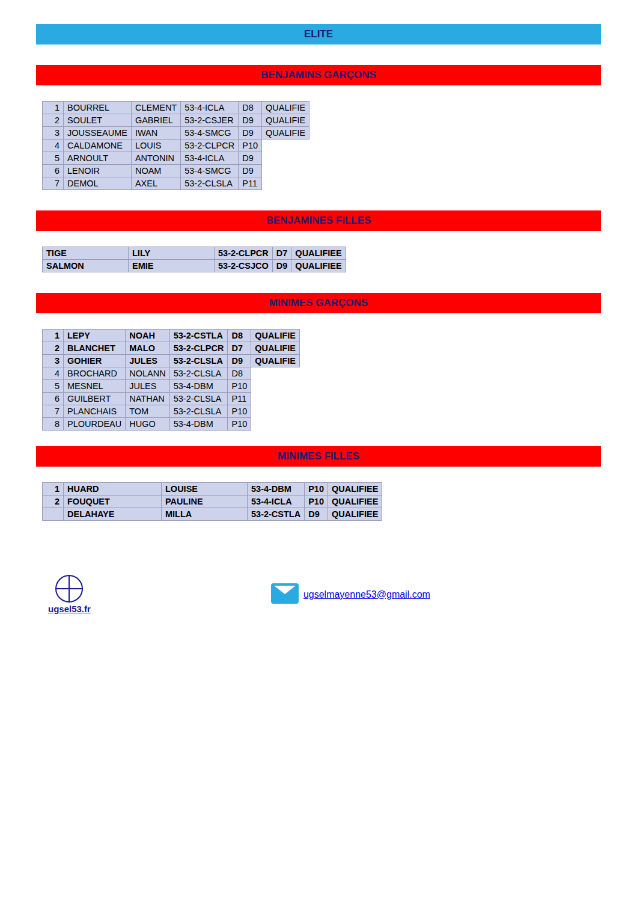ELITE
BENJAMINS GARÇONS
| 1 | BOURREL | CLEMENT | 53-4-ICLA | D8 | QUALIFIE |
| 2 | SOULET | GABRIEL | 53-2-CSJER | D9 | QUALIFIE |
| 3 | JOUSSEAUME | IWAN | 53-4-SMCG | D9 | QUALIFIE |
| 4 | CALDAMONE | LOUIS | 53-2-CLPCR | P10 | |
| 5 | ARNOULT | ANTONIN | 53-4-ICLA | D9 | |
| 6 | LENOIR | NOAM | 53-4-SMCG | D9 | |
| 7 | DEMOL | AXEL | 53-2-CLSLA | P11 | |
BENJAMINES FILLES
| TIGE | LILY | 53-2-CLPCR | D7 | QUALIFIEE |
| SALMON | EMIE | 53-2-CSJCO | D9 | QUALIFIEE |
MINIMES GARÇONS
| 1 | LEPY | NOAH | 53-2-CSTLA | D8 | QUALIFIE |
| 2 | BLANCHET | MALO | 53-2-CLPCR | D7 | QUALIFIE |
| 3 | GOHIER | JULES | 53-2-CLSLA | D9 | QUALIFIE |
| 4 | BROCHARD | NOLANN | 53-2-CLSLA | D8 | |
| 5 | MESNEL | JULES | 53-4-DBM | P10 | |
| 6 | GUILBERT | NATHAN | 53-2-CLSLA | P11 | |
| 7 | PLANCHAIS | TOM | 53-2-CLSLA | P10 | |
| 8 | PLOURDEAU | HUGO | 53-4-DBM | P10 | |
MINIMES FILLES
| 1 | HUARD | LOUISE | 53-4-DBM | P10 | QUALIFIEE |
| 2 | FOUQUET | PAULINE | 53-4-ICLA | P10 | QUALIFIEE |
| | DELAHAYE | MILLA | 53-2-CSTLA | D9 | QUALIFIEE |
ugsel53.fr
ugselmayenne53@gmail.com